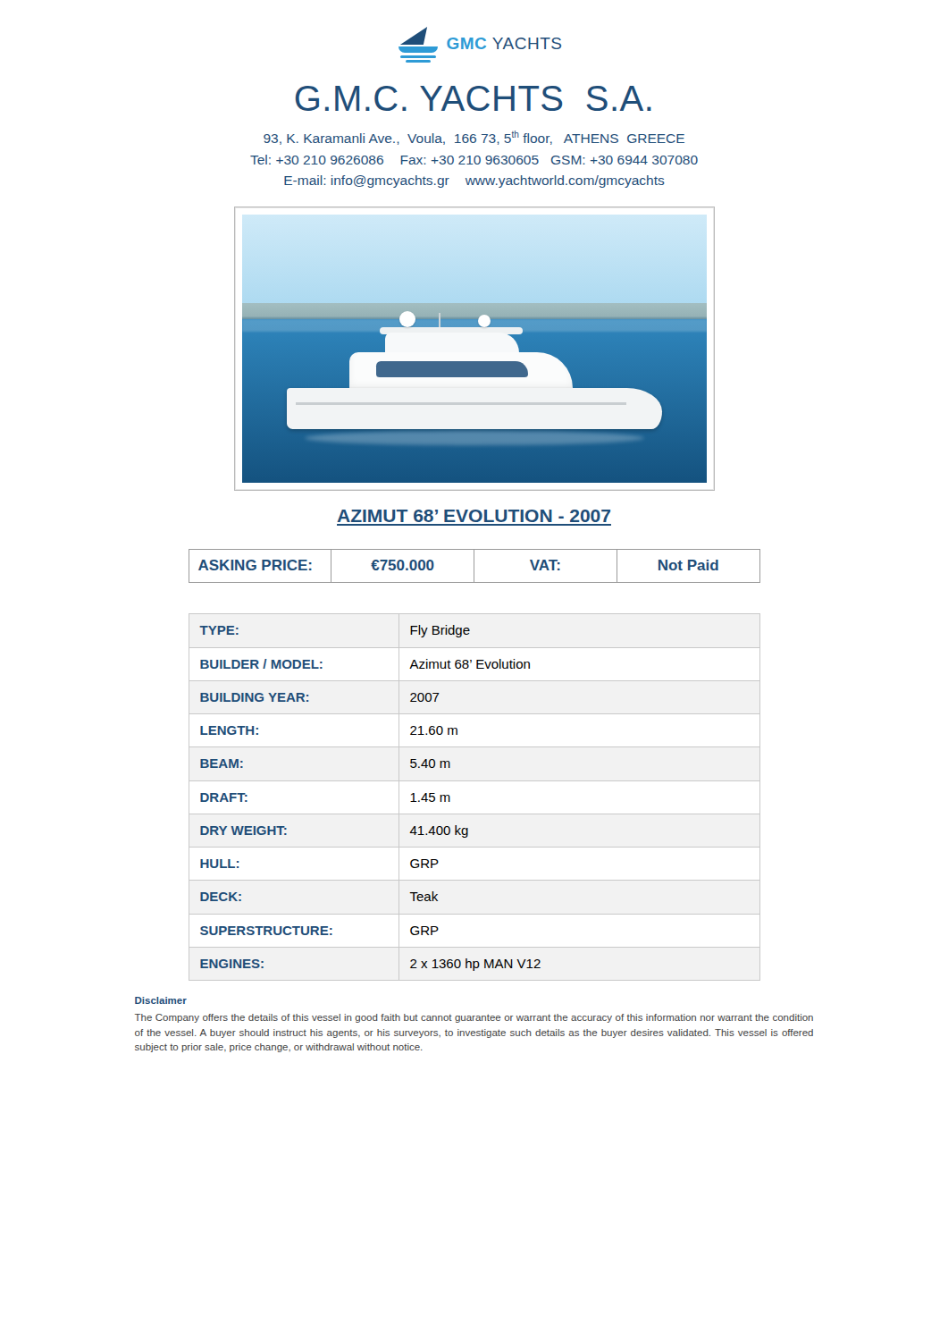GMC YACHTS
G.M.C. YACHTS S.A.
93, K. Karamanli Ave., Voula, 166 73, 5th floor, ATHENS GREECE
Tel: +30 210 9626086 Fax: +30 210 9630605 GSM: +30 6944 307080
E-mail: info@gmcyachts.gr www.yachtworld.com/gmcyachts
AZIMUT 68’ EVOLUTION - 2007
| ASKING PRICE: | €750.000 | VAT: | Not Paid |
| TYPE: | Fly Bridge |
| BUILDER / MODEL: | Azimut 68’ Evolution |
| BUILDING YEAR: | 2007 |
| LENGTH: | 21.60 m |
| BEAM: | 5.40 m |
| DRAFT: | 1.45 m |
| DRY WEIGHT: | 41.400 kg |
| HULL: | GRP |
| DECK: | Teak |
| SUPERSTRUCTURE: | GRP |
| ENGINES: | 2 x 1360 hp MAN V12 |
Disclaimer
The Company offers the details of this vessel in good faith but cannot guarantee or warrant the accuracy of this information nor warrant the condition of the vessel. A buyer should instruct his agents, or his surveyors, to investigate such details as the buyer desires validated. This vessel is offered subject to prior sale, price change, or withdrawal without notice.